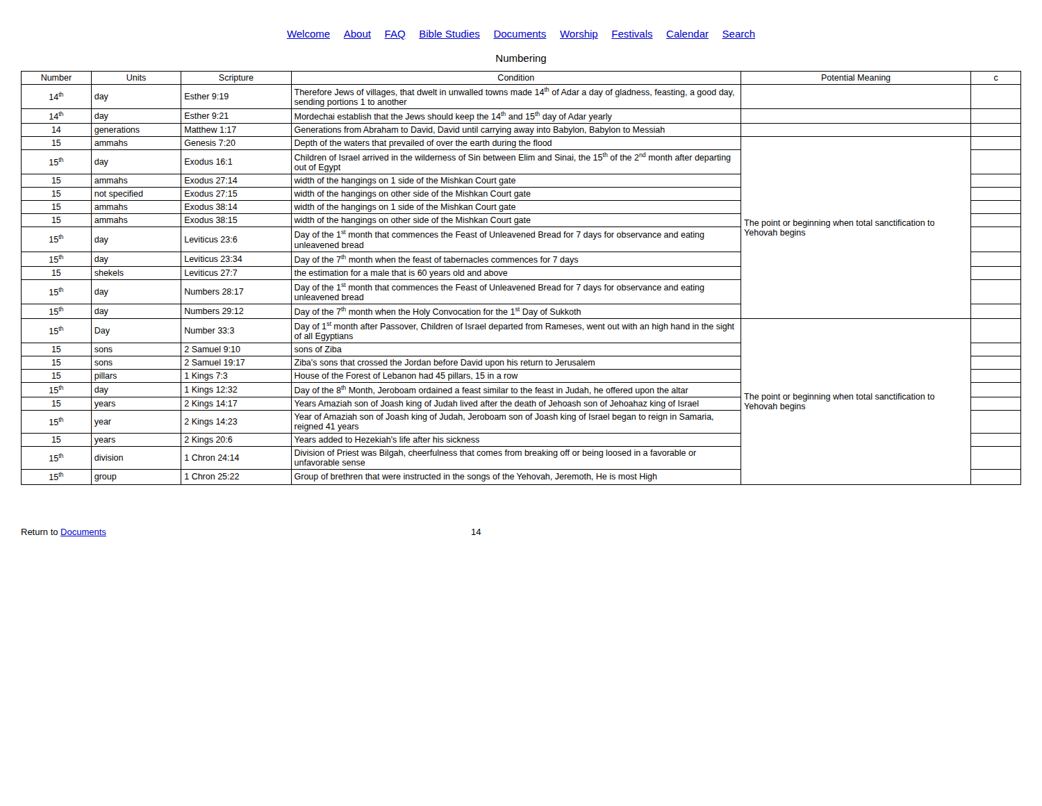Welcome About FAQ Bible Studies Documents Worship Festivals Calendar Search
Numbering
| Number | Units | Scripture | Condition | Potential Meaning | c |
| --- | --- | --- | --- | --- | --- |
| 14 th | day | Esther 9:19 | Therefore Jews of villages, that dwelt in unwalled towns made 14 th of Adar a day of gladness, feasting, a good day, sending portions 1 to another | | |
| 14 th | day | Esther 9:21 | Mordechai establish that the Jews should keep the 14 th and 15 th day of Adar yearly | | |
| 14 | generations | Matthew 1:17 | Generations from Abraham to David, David until carrying away into Babylon, Babylon to Messiah | | |
| 15 | ammahs | Genesis 7:20 | Depth of the waters that prevailed of over the earth during the flood | The point or beginning when total sanctification to Yehovah begins | |
| 15 th | day | Exodus 16:1 | Children of Israel arrived in the wilderness of Sin between Elim and Sinai, the 15 th of the 2 nd month after departing out of Egypt | |
| 15 | ammahs | Exodus 27:14 | width of the hangings on 1 side of the Mishkan Court gate | |
| 15 | not specified | Exodus 27:15 | width of the hangings on other side of the Mishkan Court gate | |
| 15 | ammahs | Exodus 38:14 | width of the hangings on 1 side of the Mishkan Court gate | |
| 15 | ammahs | Exodus 38:15 | width of the hangings on other side of the Mishkan Court gate | |
| 15 th | day | Leviticus 23:6 | Day of the 1 st month that commences the Feast of Unleavened Bread for 7 days for observance and eating unleavened bread | |
| 15 th | day | Leviticus 23:34 | Day of the 7 th month when the feast of tabernacles commences for 7 days | |
| 15 | shekels | Leviticus 27:7 | the estimation for a male that is 60 years old and above | |
| 15 th | day | Numbers 28:17 | Day of the 1 st month that commences the Feast of Unleavened Bread for 7 days for observance and eating unleavened bread | |
| 15 th | day | Numbers 29:12 | Day of the 7 th month when the Holy Convocation for the 1 st Day of Sukkoth | |
| 15 th | Day | Number 33:3 | Day of 1 st month after Passover, Children of Israel departed from Rameses, went out with an high hand in the sight of all Egyptians | The point or beginning when total sanctification to Yehovah begins | |
| 15 | sons | 2 Samuel 9:10 | sons of Ziba | |
| 15 | sons | 2 Samuel 19:17 | Ziba's sons that crossed the Jordan before David upon his return to Jerusalem | |
| 15 | pillars | 1 Kings 7:3 | House of the Forest of Lebanon had 45 pillars, 15 in a row | |
| 15 th | day | 1 Kings 12:32 | Day of the 8 th Month, Jeroboam ordained a feast similar to the feast in Judah, he offered upon the altar | |
| 15 | years | 2 Kings 14:17 | Years Amaziah son of Joash king of Judah lived after the death of Jehoash son of Jehoahaz king of Israel | |
| 15 th | year | 2 Kings 14:23 | Year of Amaziah son of Joash king of Judah, Jeroboam son of Joash king of Israel began to reign in Samaria, reigned 41 years | |
| 15 | years | 2 Kings 20:6 | Years added to Hezekiah's life after his sickness | |
| 15 th | division | 1 Chron 24:14 | Division of Priest was Bilgah, cheerfulness that comes from breaking off or being loosed in a favorable or unfavorable sense | |
| 15 th | group | 1 Chron 25:22 | Group of brethren that were instructed in the songs of the Yehovah, Jeremoth, He is most High | |
Return to Documents 14